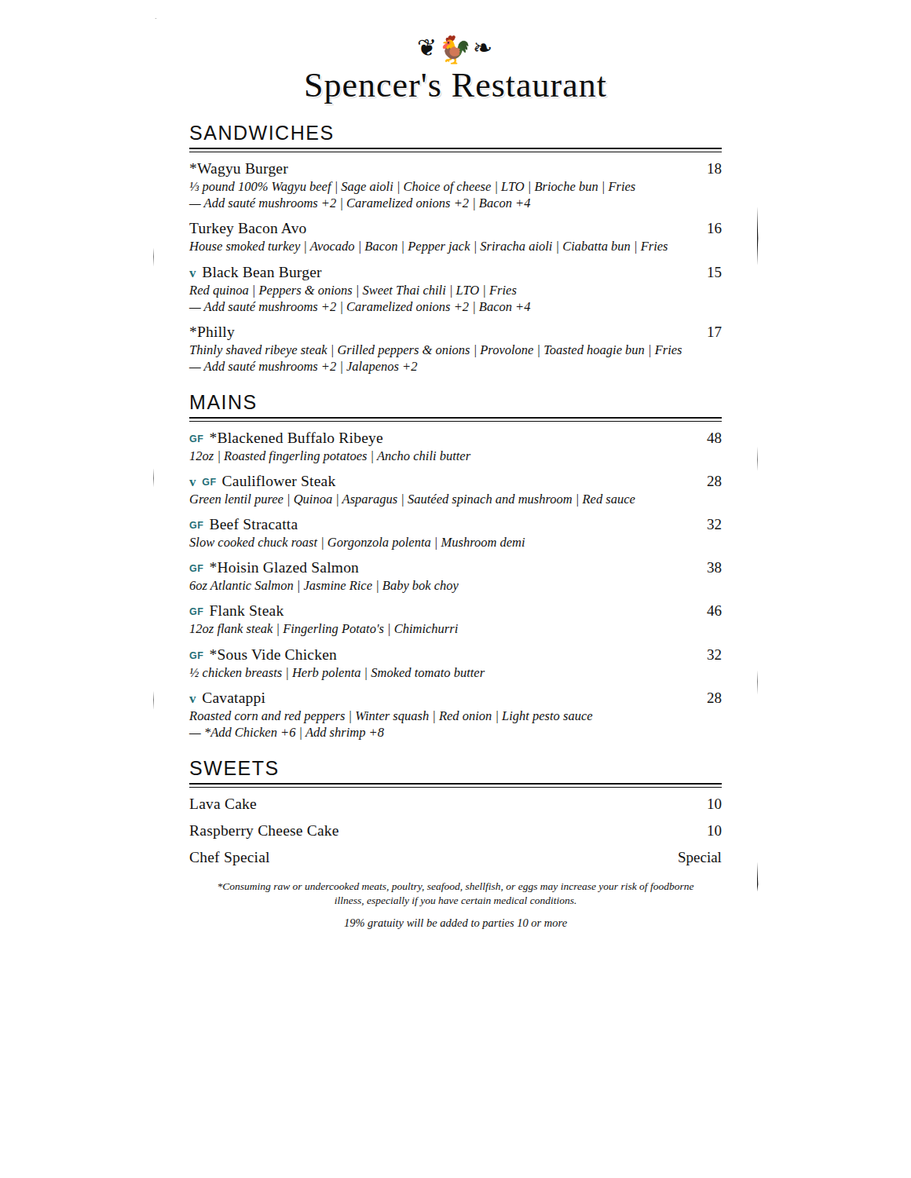❦🐓❧
Spencer's Restaurant
SANDWICHES
*Wagyu Burger 18
⅓ pound 100% Wagyu beef | Sage aioli | Choice of cheese | LTO | Brioche bun | Fries
— Add sauté mushrooms +2 | Caramelized onions +2 | Bacon +4
Turkey Bacon Avo 16
House smoked turkey | Avocado | Bacon | Pepper jack | Sriracha aioli | Ciabatta bun | Fries
v Black Bean Burger 15
Red quinoa | Peppers & onions | Sweet Thai chili | LTO | Fries
— Add sauté mushrooms +2 | Caramelized onions +2 | Bacon +4
*Philly 17
Thinly shaved ribeye steak | Grilled peppers & onions | Provolone | Toasted hoagie bun | Fries
— Add sauté mushrooms +2 | Jalapenos +2
MAINS
GF *Blackened Buffalo Ribeye 48
12oz | Roasted fingerling potatoes | Ancho chili butter
v GF Cauliflower Steak 28
Green lentil puree | Quinoa | Asparagus | Sautéed spinach and mushroom | Red sauce
GF Beef Stracatta 32
Slow cooked chuck roast | Gorgonzola polenta | Mushroom demi
GF *Hoisin Glazed Salmon 38
6oz Atlantic Salmon | Jasmine Rice | Baby bok choy
GF Flank Steak 46
12oz flank steak | Fingerling Potato's | Chimichurri
GF *Sous Vide Chicken 32
½ chicken breasts | Herb polenta | Smoked tomato butter
v Cavatappi 28
Roasted corn and red peppers | Winter squash | Red onion | Light pesto sauce
— *Add Chicken +6 | Add shrimp +8
SWEETS
Lava Cake 10
Raspberry Cheese Cake 10
Chef Special Special
*Consuming raw or undercooked meats, poultry, seafood, shellfish, or eggs may increase your risk of foodborne illness, especially if you have certain medical conditions.
19% gratuity will be added to parties 10 or more